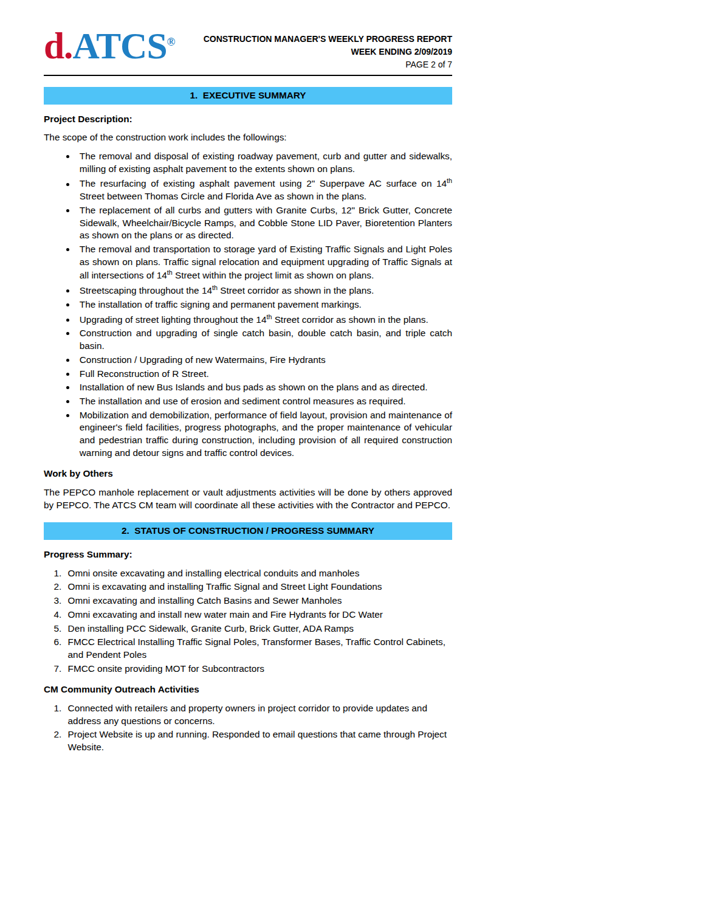d. ATCS®
CONSTRUCTION MANAGER'S WEEKLY PROGRESS REPORT
WEEK ENDING 2/09/2019
PAGE 2 of 7
1. EXECUTIVE SUMMARY
Project Description:
The scope of the construction work includes the followings:
The removal and disposal of existing roadway pavement, curb and gutter and sidewalks, milling of existing asphalt pavement to the extents shown on plans.
The resurfacing of existing asphalt pavement using 2" Superpave AC surface on 14th Street between Thomas Circle and Florida Ave as shown in the plans.
The replacement of all curbs and gutters with Granite Curbs, 12" Brick Gutter, Concrete Sidewalk, Wheelchair/Bicycle Ramps, and Cobble Stone LID Paver, Bioretention Planters as shown on the plans or as directed.
The removal and transportation to storage yard of Existing Traffic Signals and Light Poles as shown on plans. Traffic signal relocation and equipment upgrading of Traffic Signals at all intersections of 14th Street within the project limit as shown on plans.
Streetscaping throughout the 14th Street corridor as shown in the plans.
The installation of traffic signing and permanent pavement markings.
Upgrading of street lighting throughout the 14th Street corridor as shown in the plans.
Construction and upgrading of single catch basin, double catch basin, and triple catch basin.
Construction / Upgrading of new Watermains, Fire Hydrants
Full Reconstruction of R Street.
Installation of new Bus Islands and bus pads as shown on the plans and as directed.
The installation and use of erosion and sediment control measures as required.
Mobilization and demobilization, performance of field layout, provision and maintenance of engineer's field facilities, progress photographs, and the proper maintenance of vehicular and pedestrian traffic during construction, including provision of all required construction warning and detour signs and traffic control devices.
Work by Others
The PEPCO manhole replacement or vault adjustments activities will be done by others approved by PEPCO. The ATCS CM team will coordinate all these activities with the Contractor and PEPCO.
2. STATUS OF CONSTRUCTION / PROGRESS SUMMARY
Progress Summary:
Omni onsite excavating and installing electrical conduits and manholes
Omni is excavating and installing Traffic Signal and Street Light Foundations
Omni excavating and installing Catch Basins and Sewer Manholes
Omni excavating and install new water main and Fire Hydrants for DC Water
Den installing PCC Sidewalk, Granite Curb, Brick Gutter, ADA Ramps
FMCC Electrical Installing Traffic Signal Poles, Transformer Bases, Traffic Control Cabinets, and Pendent Poles
FMCC onsite providing MOT for Subcontractors
CM Community Outreach Activities
Connected with retailers and property owners in project corridor to provide updates and address any questions or concerns.
Project Website is up and running. Responded to email questions that came through Project Website.